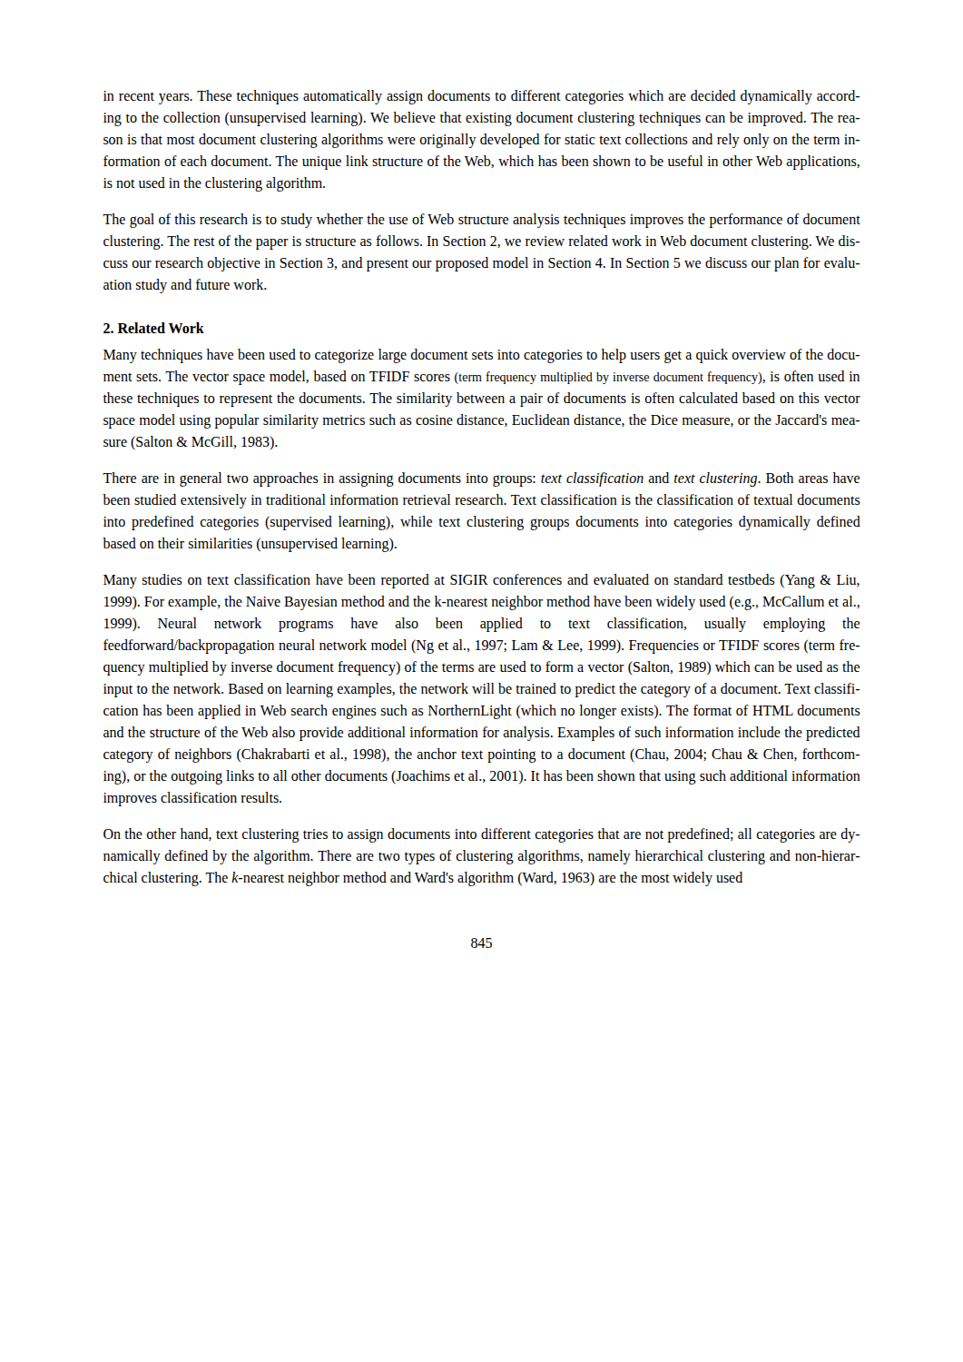in recent years. These techniques automatically assign documents to different categories which are decided dynamically according to the collection (unsupervised learning). We believe that existing document clustering techniques can be improved. The reason is that most document clustering algorithms were originally developed for static text collections and rely only on the term information of each document. The unique link structure of the Web, which has been shown to be useful in other Web applications, is not used in the clustering algorithm.
The goal of this research is to study whether the use of Web structure analysis techniques improves the performance of document clustering. The rest of the paper is structure as follows. In Section 2, we review related work in Web document clustering. We discuss our research objective in Section 3, and present our proposed model in Section 4. In Section 5 we discuss our plan for evaluation study and future work.
2. Related Work
Many techniques have been used to categorize large document sets into categories to help users get a quick overview of the document sets. The vector space model, based on TFIDF scores (term frequency multiplied by inverse document frequency), is often used in these techniques to represent the documents. The similarity between a pair of documents is often calculated based on this vector space model using popular similarity metrics such as cosine distance, Euclidean distance, the Dice measure, or the Jaccard's measure (Salton & McGill, 1983).
There are in general two approaches in assigning documents into groups: text classification and text clustering. Both areas have been studied extensively in traditional information retrieval research. Text classification is the classification of textual documents into predefined categories (supervised learning), while text clustering groups documents into categories dynamically defined based on their similarities (unsupervised learning).
Many studies on text classification have been reported at SIGIR conferences and evaluated on standard testbeds (Yang & Liu, 1999). For example, the Naive Bayesian method and the k-nearest neighbor method have been widely used (e.g., McCallum et al., 1999). Neural network programs have also been applied to text classification, usually employing the feedforward/backpropagation neural network model (Ng et al., 1997; Lam & Lee, 1999). Frequencies or TFIDF scores (term frequency multiplied by inverse document frequency) of the terms are used to form a vector (Salton, 1989) which can be used as the input to the network. Based on learning examples, the network will be trained to predict the category of a document. Text classification has been applied in Web search engines such as NorthernLight (which no longer exists). The format of HTML documents and the structure of the Web also provide additional information for analysis. Examples of such information include the predicted category of neighbors (Chakrabarti et al., 1998), the anchor text pointing to a document (Chau, 2004; Chau & Chen, forthcoming), or the outgoing links to all other documents (Joachims et al., 2001). It has been shown that using such additional information improves classification results.
On the other hand, text clustering tries to assign documents into different categories that are not predefined; all categories are dynamically defined by the algorithm. There are two types of clustering algorithms, namely hierarchical clustering and non-hierarchical clustering. The k-nearest neighbor method and Ward's algorithm (Ward, 1963) are the most widely used
845